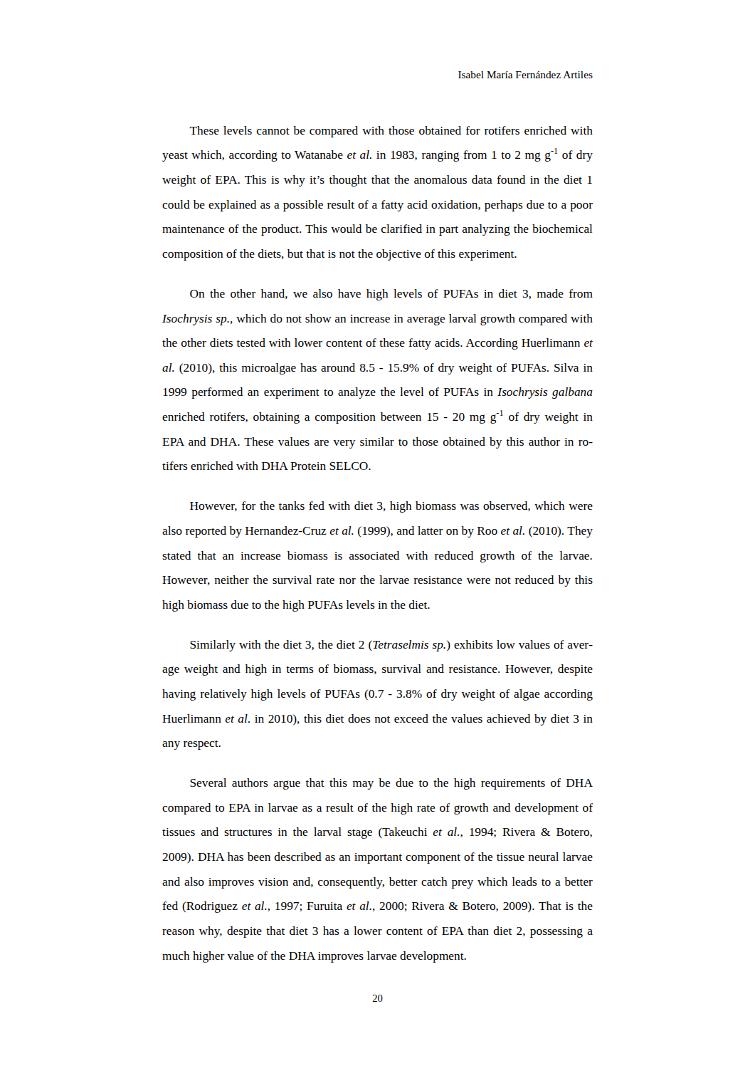Isabel María Fernández Artiles
These levels cannot be compared with those obtained for rotifers enriched with yeast which, according to Watanabe et al. in 1983, ranging from 1 to 2 mg g-1 of dry weight of EPA. This is why it’s thought that the anomalous data found in the diet 1 could be explained as a possible result of a fatty acid oxidation, perhaps due to a poor maintenance of the product. This would be clarified in part analyzing the biochemical composition of the diets, but that is not the objective of this experiment.
On the other hand, we also have high levels of PUFAs in diet 3, made from Isochrysis sp., which do not show an increase in average larval growth compared with the other diets tested with lower content of these fatty acids. According Huerlimann et al. (2010), this microalgae has around 8.5 - 15.9% of dry weight of PUFAs. Silva in 1999 performed an experiment to analyze the level of PUFAs in Isochrysis galbana enriched rotifers, obtaining a composition between 15 - 20 mg g-1 of dry weight in EPA and DHA. These values are very similar to those obtained by this author in rotifers enriched with DHA Protein SELCO.
However, for the tanks fed with diet 3, high biomass was observed, which were also reported by Hernandez-Cruz et al. (1999), and latter on by Roo et al. (2010). They stated that an increase biomass is associated with reduced growth of the larvae. However, neither the survival rate nor the larvae resistance were not reduced by this high biomass due to the high PUFAs levels in the diet.
Similarly with the diet 3, the diet 2 (Tetraselmis sp.) exhibits low values of average weight and high in terms of biomass, survival and resistance. However, despite having relatively high levels of PUFAs (0.7 - 3.8% of dry weight of algae according Huerlimann et al. in 2010), this diet does not exceed the values achieved by diet 3 in any respect.
Several authors argue that this may be due to the high requirements of DHA compared to EPA in larvae as a result of the high rate of growth and development of tissues and structures in the larval stage (Takeuchi et al., 1994; Rivera & Botero, 2009). DHA has been described as an important component of the tissue neural larvae and also improves vision and, consequently, better catch prey which leads to a better fed (Rodriguez et al., 1997; Furuita et al., 2000; Rivera & Botero, 2009). That is the reason why, despite that diet 3 has a lower content of EPA than diet 2, possessing a much higher value of the DHA improves larvae development.
20